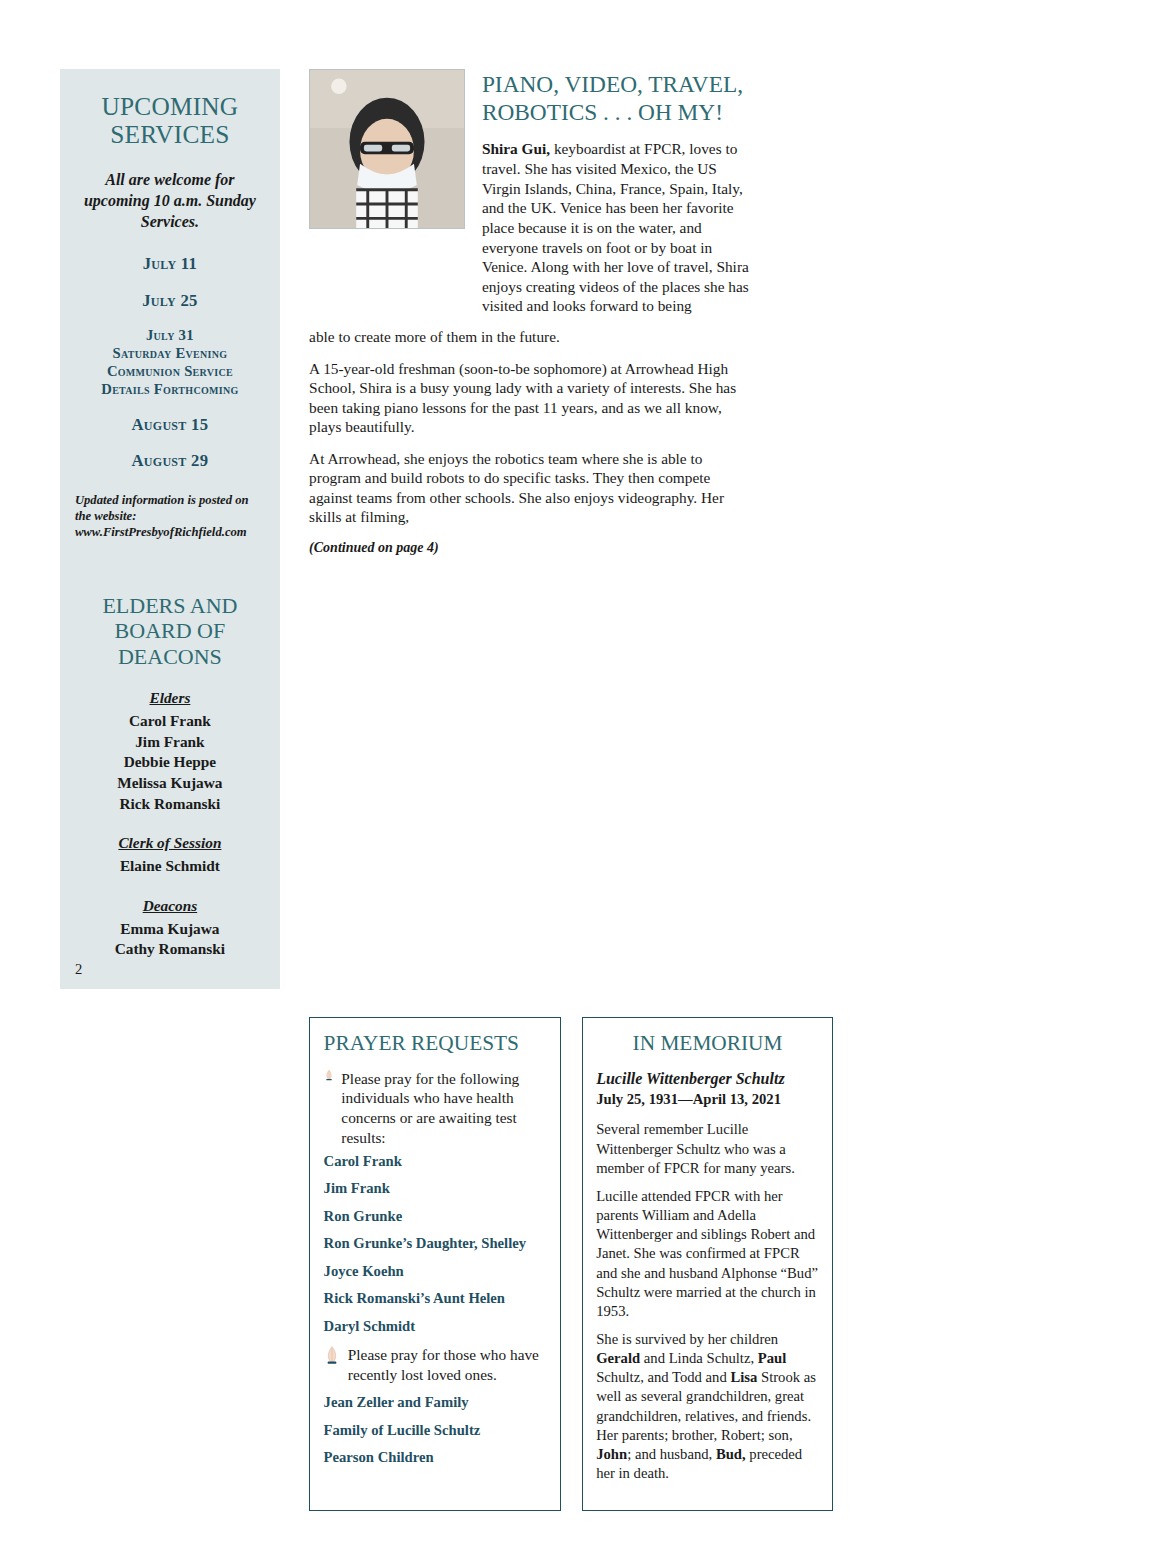UPCOMING
SERVICES
All are welcome for upcoming 10 a.m. Sunday Services.
July 11
July 25
July 31
Saturday Evening
Communion Service
Details Forthcoming
August 15
August 29
Updated information is posted on the website: www.FirstPresbyofRichfield.com
ELDERS AND
BOARD OF
DEACONS
Elders
Carol Frank
Jim Frank
Debbie Heppe
Melissa Kujawa
Rick Romanski
Clerk of Session
Elaine Schmidt
Deacons
Emma Kujawa
Cathy Romanski
2
PIANO, VIDEO, TRAVEL,
ROBOTICS . . . OH MY!
Shira Gui, keyboardist at FPCR, loves to travel. She has visited Mexico, the US Virgin Islands, China, France, Spain, Italy, and the UK. Venice has been her favorite place because it is on the water, and everyone travels on foot or by boat in Venice. Along with her love of travel, Shira enjoys creating videos of the places she has visited and looks forward to being
able to create more of them in the future.
A 15-year-old freshman (soon-to-be sophomore) at Arrowhead High School, Shira is a busy young lady with a variety of interests. She has been taking piano lessons for the past 11 years, and as we all know, plays beautifully.
At Arrowhead, she enjoys the robotics team where she is able to program and build robots to do specific tasks. They then compete against teams from other schools. She also enjoys videography. Her skills at filming,
(Continued on page 4)
PRAYER REQUESTS
Please pray for the following individuals who have health concerns or are awaiting test results:
Carol Frank
Jim Frank
Ron Grunke
Ron Grunke’s Daughter, Shelley
Joyce Koehn
Rick Romanski’s Aunt Helen
Daryl Schmidt
Please pray for those who have recently lost loved ones.
Jean Zeller and Family
Family of Lucille Schultz
Pearson Children
IN MEMORIUM
Lucille Wittenberger Schultz
July 25, 1931—April 13, 2021
Several remember Lucille Wittenberger Schultz who was a member of FPCR for many years.
Lucille attended FPCR with her parents William and Adella Wittenberger and siblings Robert and Janet. She was confirmed at FPCR and she and husband Alphonse “Bud” Schultz were married at the church in 1953.
She is survived by her children Gerald and Linda Schultz, Paul Schultz, and Todd and Lisa Strook as well as several grandchildren, great grandchildren, relatives, and friends. Her parents; brother, Robert; son, John; and husband, Bud, preceded her in death.